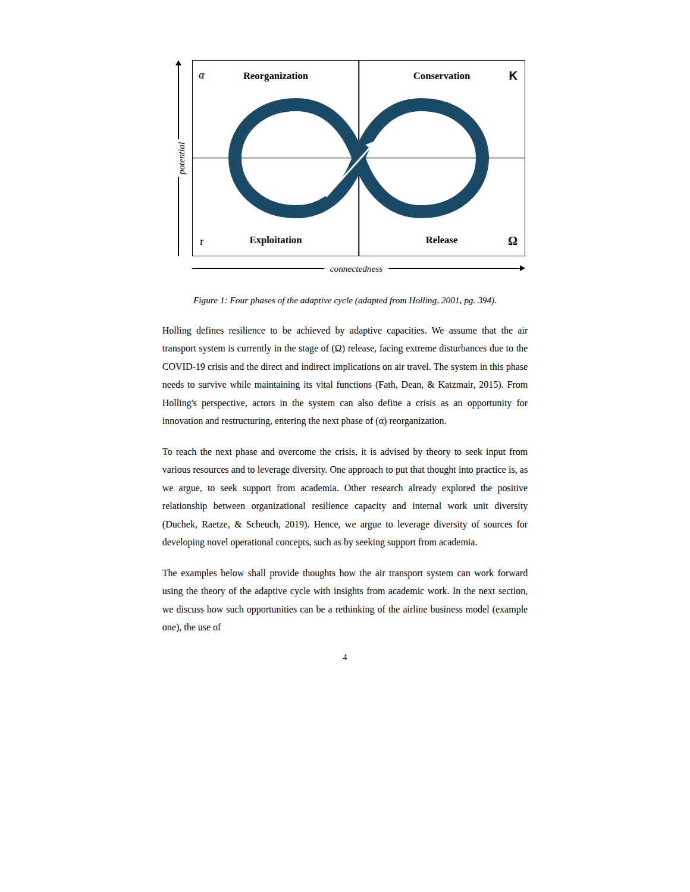potential
α K r Ω
Reorganization
Conservation
Exploitation
Release
connectedness
Figure 1: Four phases of the adaptive cycle (adapted from Holling, 2001, pg. 394).
Holling defines resilience to be achieved by adaptive capacities. We assume that the air transport system is currently in the stage of (Ω) release, facing extreme disturbances due to the COVID-19 crisis and the direct and indirect implications on air travel. The system in this phase needs to survive while maintaining its vital functions (Fath, Dean, & Katzmair, 2015). From Holling's perspective, actors in the system can also define a crisis as an opportunity for innovation and restructuring, entering the next phase of (α) reorganization.
To reach the next phase and overcome the crisis, it is advised by theory to seek input from various resources and to leverage diversity. One approach to put that thought into practice is, as we argue, to seek support from academia. Other research already explored the positive relationship between organizational resilience capacity and internal work unit diversity (Duchek, Raetze, & Scheuch, 2019). Hence, we argue to leverage diversity of sources for developing novel operational concepts, such as by seeking support from academia.
The examples below shall provide thoughts how the air transport system can work forward using the theory of the adaptive cycle with insights from academic work. In the next section, we discuss how such opportunities can be a rethinking of the airline business model (example one), the use of
4